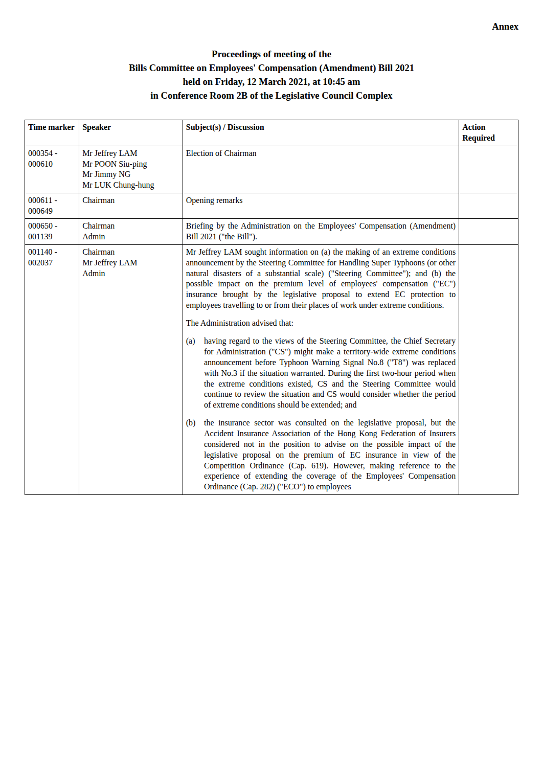Annex
Proceedings of meeting of the
Bills Committee on Employees' Compensation (Amendment) Bill 2021
held on Friday, 12 March 2021, at 10:45 am
in Conference Room 2B of the Legislative Council Complex
| Time marker | Speaker | Subject(s) / Discussion | Action Required |
| --- | --- | --- | --- |
| 000354 - 000610 | Mr Jeffrey LAM Mr POON Siu-ping Mr Jimmy NG Mr LUK Chung-hung | Election of Chairman | |
| 000611 - 000649 | Chairman | Opening remarks | |
| 000650 - 001139 | Chairman Admin | Briefing by the Administration on the Employees' Compensation (Amendment) Bill 2021 ("the Bill"). | |
| 001140 - 002037 | Chairman Mr Jeffrey LAM Admin | Mr Jeffrey LAM sought information on (a) the making of an extreme conditions announcement by the Steering Committee for Handling Super Typhoons (or other natural disasters of a substantial scale) ("Steering Committee"); and (b) the possible impact on the premium level of employees' compensation ("EC") insurance brought by the legislative proposal to extend EC protection to employees travelling to or from their places of work under extreme conditions. The Administration advised that: (a) having regard to the views of the Steering Committee, the Chief Secretary for Administration ("CS") might make a territory-wide extreme conditions announcement before Typhoon Warning Signal No.8 ("T8") was replaced with No.3 if the situation warranted. During the first two-hour period when the extreme conditions existed, CS and the Steering Committee would continue to review the situation and CS would consider whether the period of extreme conditions should be extended; and (b) the insurance sector was consulted on the legislative proposal, but the Accident Insurance Association of the Hong Kong Federation of Insurers considered not in the position to advise on the possible impact of the legislative proposal on the premium of EC insurance in view of the Competition Ordinance (Cap. 619). However, making reference to the experience of extending the coverage of the Employees' Compensation Ordinance (Cap. 282) ("ECO") to employees | |